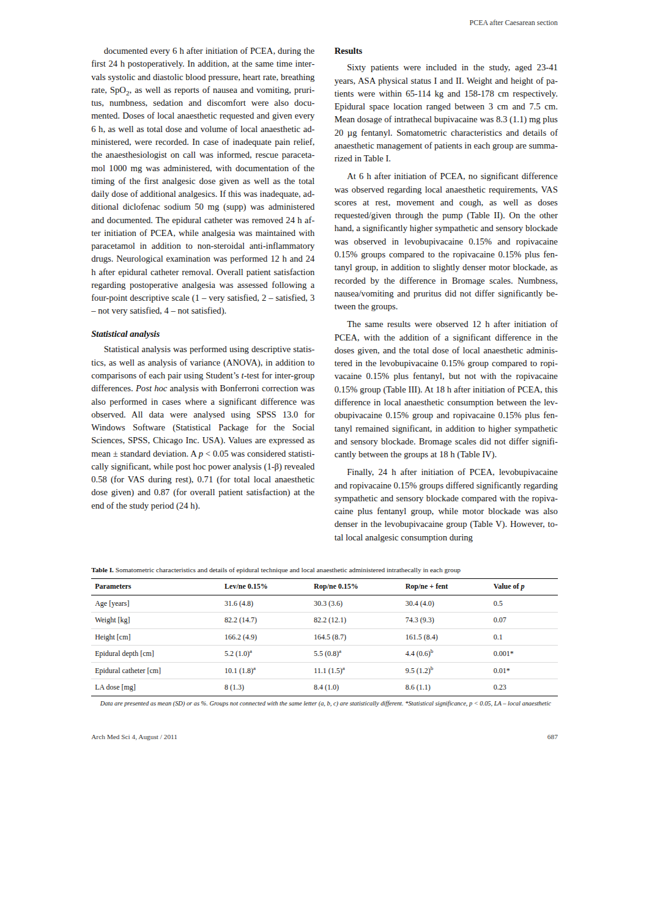PCEA after Caesarean section
documented every 6 h after initiation of PCEA, during the first 24 h postoperatively. In addition, at the same time intervals systolic and diastolic blood pressure, heart rate, breathing rate, SpO2, as well as reports of nausea and vomiting, pruritus, numbness, sedation and discomfort were also documented. Doses of local anaesthetic requested and given every 6 h, as well as total dose and volume of local anaesthetic administered, were recorded. In case of inadequate pain relief, the anaesthesiologist on call was informed, rescue paracetamol 1000 mg was administered, with documentation of the timing of the first analgesic dose given as well as the total daily dose of additional analgesics. If this was inadequate, additional diclofenac sodium 50 mg (supp) was administered and documented. The epidural catheter was removed 24 h after initiation of PCEA, while analgesia was maintained with paracetamol in addition to non-steroidal anti-inflammatory drugs. Neurological examination was performed 12 h and 24 h after epidural catheter removal. Overall patient satisfaction regarding postoperative analgesia was assessed following a four-point descriptive scale (1 – very satisfied, 2 – satisfied, 3 – not very satisfied, 4 – not satisfied).
Statistical analysis
Statistical analysis was performed using descriptive statistics, as well as analysis of variance (ANOVA), in addition to comparisons of each pair using Student’s t-test for inter-group differences. Post hoc analysis with Bonferroni correction was also performed in cases where a significant difference was observed. All data were analysed using SPSS 13.0 for Windows Software (Statistical Package for the Social Sciences, SPSS, Chicago Inc. USA). Values are expressed as mean ± standard deviation. A p < 0.05 was considered statistically significant, while post hoc power analysis (1-β) revealed 0.58 (for VAS during rest), 0.71 (for total local anaesthetic dose given) and 0.87 (for overall patient satisfaction) at the end of the study period (24 h).
Results
Sixty patients were included in the study, aged 23-41 years, ASA physical status I and II. Weight and height of patients were within 65-114 kg and 158-178 cm respectively. Epidural space location ranged between 3 cm and 7.5 cm. Mean dosage of intrathecal bupivacaine was 8.3 (1.1) mg plus 20 µg fentanyl. Somatometric characteristics and details of anaesthetic management of patients in each group are summarized in Table I.
At 6 h after initiation of PCEA, no significant difference was observed regarding local anaesthetic requirements, VAS scores at rest, movement and cough, as well as doses requested/given through the pump (Table II). On the other hand, a significantly higher sympathetic and sensory blockade was observed in levobupivacaine 0.15% and ropivacaine 0.15% groups compared to the ropivacaine 0.15% plus fentanyl group, in addition to slightly denser motor blockade, as recorded by the difference in Bromage scales. Numbness, nausea/vomiting and pruritus did not differ significantly between the groups.
The same results were observed 12 h after initiation of PCEA, with the addition of a significant difference in the doses given, and the total dose of local anaesthetic administered in the levobupivacaine 0.15% group compared to ropivacaine 0.15% plus fentanyl, but not with the ropivacaine 0.15% group (Table III). At 18 h after initiation of PCEA, this difference in local anaesthetic consumption between the levobupivacaine 0.15% group and ropivacaine 0.15% plus fentanyl remained significant, in addition to higher sympathetic and sensory blockade. Bromage scales did not differ significantly between the groups at 18 h (Table IV).
Finally, 24 h after initiation of PCEA, levobupivacaine and ropivacaine 0.15% groups differed significantly regarding sympathetic and sensory blockade compared with the ropivacaine plus fentanyl group, while motor blockade was also denser in the levobupivacaine group (Table V). However, total local analgesic consumption during
Table I. Somatometric characteristics and details of epidural technique and local anaesthetic administered intrathecally in each group
| Parameters | Lev/ne 0.15% | Rop/ne 0.15% | Rop/ne + fent | Value of p |
| --- | --- | --- | --- | --- |
| Age [years] | 31.6 (4.8) | 30.3 (3.6) | 30.4 (4.0) | 0.5 |
| Weight [kg] | 82.2 (14.7) | 82.2 (12.1) | 74.3 (9.3) | 0.07 |
| Height [cm] | 166.2 (4.9) | 164.5 (8.7) | 161.5 (8.4) | 0.1 |
| Epidural depth [cm] | 5.2 (1.0) a | 5.5 (0.8) a | 4.4 (0.6) b | 0.001* |
| Epidural catheter [cm] | 10.1 (1.8) a | 11.1 (1.5) a | 9.5 (1.2) b | 0.01* |
| LA dose [mg] | 8 (1.3) | 8.4 (1.0) | 8.6 (1.1) | 0.23 |
Data are presented as mean (SD) or as %. Groups not connected with the same letter (a, b, c) are statistically different. *Statistical significance, p < 0.05, LA – local anaesthetic
Arch Med Sci 4, August / 2011 687